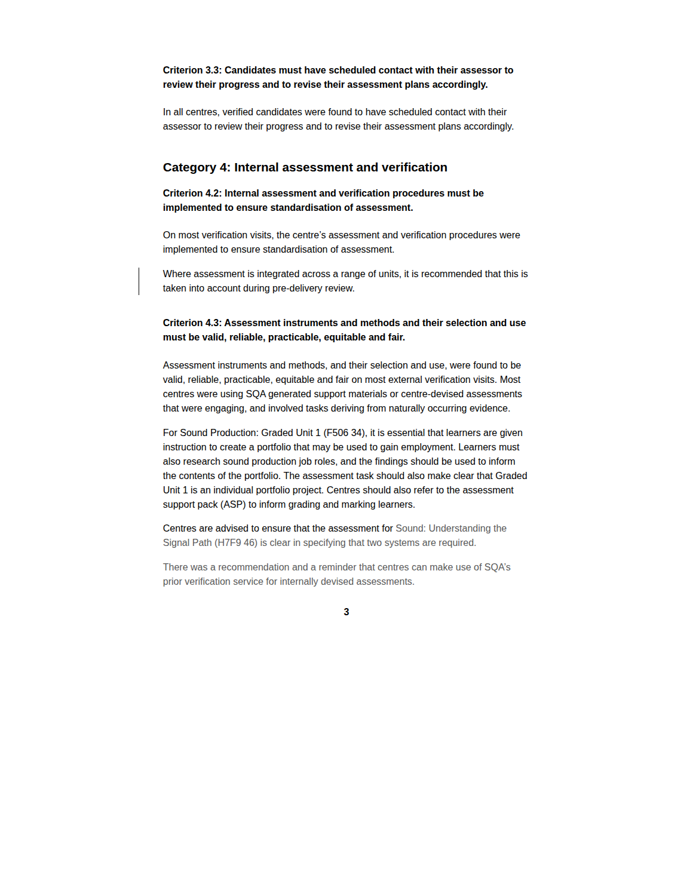Criterion 3.3: Candidates must have scheduled contact with their assessor to review their progress and to revise their assessment plans accordingly.
In all centres, verified candidates were found to have scheduled contact with their assessor to review their progress and to revise their assessment plans accordingly.
Category 4: Internal assessment and verification
Criterion 4.2: Internal assessment and verification procedures must be implemented to ensure standardisation of assessment.
On most verification visits, the centre’s assessment and verification procedures were implemented to ensure standardisation of assessment.
Where assessment is integrated across a range of units, it is recommended that this is taken into account during pre-delivery review.
Criterion 4.3: Assessment instruments and methods and their selection and use must be valid, reliable, practicable, equitable and fair.
Assessment instruments and methods, and their selection and use, were found to be valid, reliable, practicable, equitable and fair on most external verification visits. Most centres were using SQA generated support materials or centre-devised assessments that were engaging, and involved tasks deriving from naturally occurring evidence.
For Sound Production: Graded Unit 1 (F506 34), it is essential that learners are given instruction to create a portfolio that may be used to gain employment. Learners must also research sound production job roles, and the findings should be used to inform the contents of the portfolio. The assessment task should also make clear that Graded Unit 1 is an individual portfolio project. Centres should also refer to the assessment support pack (ASP) to inform grading and marking learners.
Centres are advised to ensure that the assessment for Sound: Understanding the Signal Path (H7F9 46) is clear in specifying that two systems are required.
There was a recommendation and a reminder that centres can make use of SQA’s prior verification service for internally devised assessments.
3